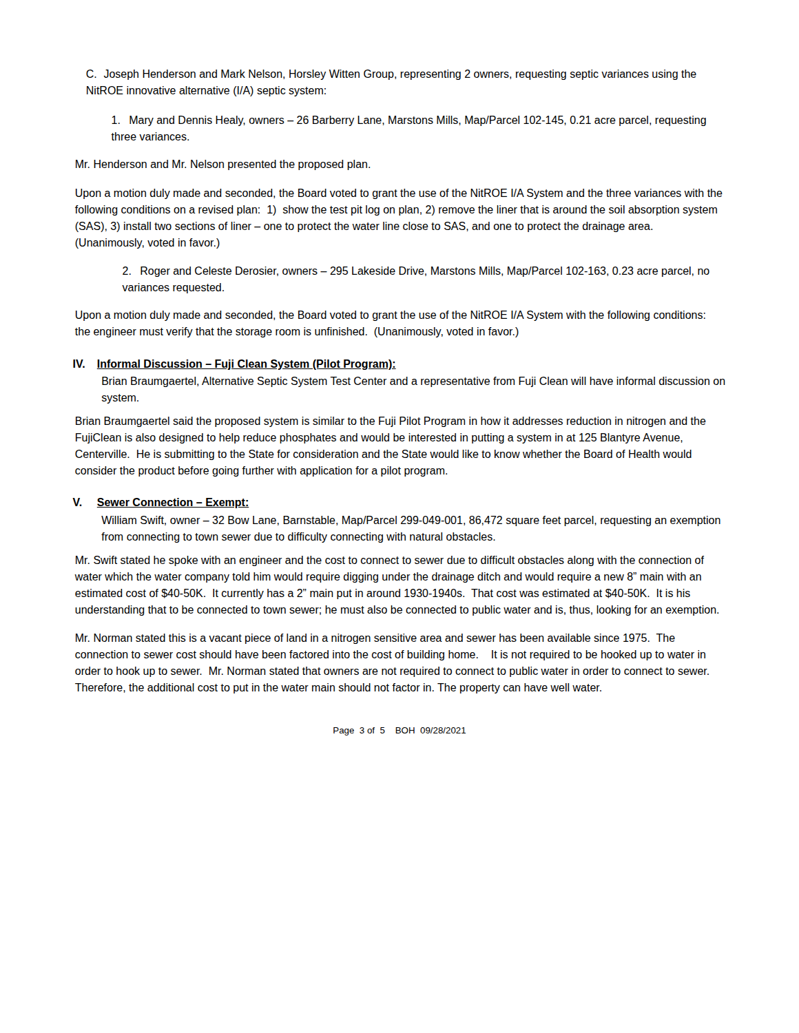C. Joseph Henderson and Mark Nelson, Horsley Witten Group, representing 2 owners, requesting septic variances using the NitROE innovative alternative (I/A) septic system:
1. Mary and Dennis Healy, owners – 26 Barberry Lane, Marstons Mills, Map/Parcel 102-145, 0.21 acre parcel, requesting three variances.
Mr. Henderson and Mr. Nelson presented the proposed plan.
Upon a motion duly made and seconded, the Board voted to grant the use of the NitROE I/A System and the three variances with the following conditions on a revised plan: 1) show the test pit log on plan, 2) remove the liner that is around the soil absorption system (SAS), 3) install two sections of liner – one to protect the water line close to SAS, and one to protect the drainage area. (Unanimously, voted in favor.)
2. Roger and Celeste Derosier, owners – 295 Lakeside Drive, Marstons Mills, Map/Parcel 102-163, 0.23 acre parcel, no variances requested.
Upon a motion duly made and seconded, the Board voted to grant the use of the NitROE I/A System with the following conditions: the engineer must verify that the storage room is unfinished. (Unanimously, voted in favor.)
IV. Informal Discussion – Fuji Clean System (Pilot Program):
Brian Braumgaertel, Alternative Septic System Test Center and a representative from Fuji Clean will have informal discussion on system.
Brian Braumgaertel said the proposed system is similar to the Fuji Pilot Program in how it addresses reduction in nitrogen and the FujiClean is also designed to help reduce phosphates and would be interested in putting a system in at 125 Blantyre Avenue, Centerville. He is submitting to the State for consideration and the State would like to know whether the Board of Health would consider the product before going further with application for a pilot program.
V. Sewer Connection – Exempt:
William Swift, owner – 32 Bow Lane, Barnstable, Map/Parcel 299-049-001, 86,472 square feet parcel, requesting an exemption from connecting to town sewer due to difficulty connecting with natural obstacles.
Mr. Swift stated he spoke with an engineer and the cost to connect to sewer due to difficult obstacles along with the connection of water which the water company told him would require digging under the drainage ditch and would require a new 8” main with an estimated cost of $40-50K. It currently has a 2” main put in around 1930-1940s. That cost was estimated at $40-50K. It is his understanding that to be connected to town sewer; he must also be connected to public water and is, thus, looking for an exemption.
Mr. Norman stated this is a vacant piece of land in a nitrogen sensitive area and sewer has been available since 1975. The connection to sewer cost should have been factored into the cost of building home. It is not required to be hooked up to water in order to hook up to sewer. Mr. Norman stated that owners are not required to connect to public water in order to connect to sewer. Therefore, the additional cost to put in the water main should not factor in. The property can have well water.
Page 3 of 5 BOH 09/28/2021